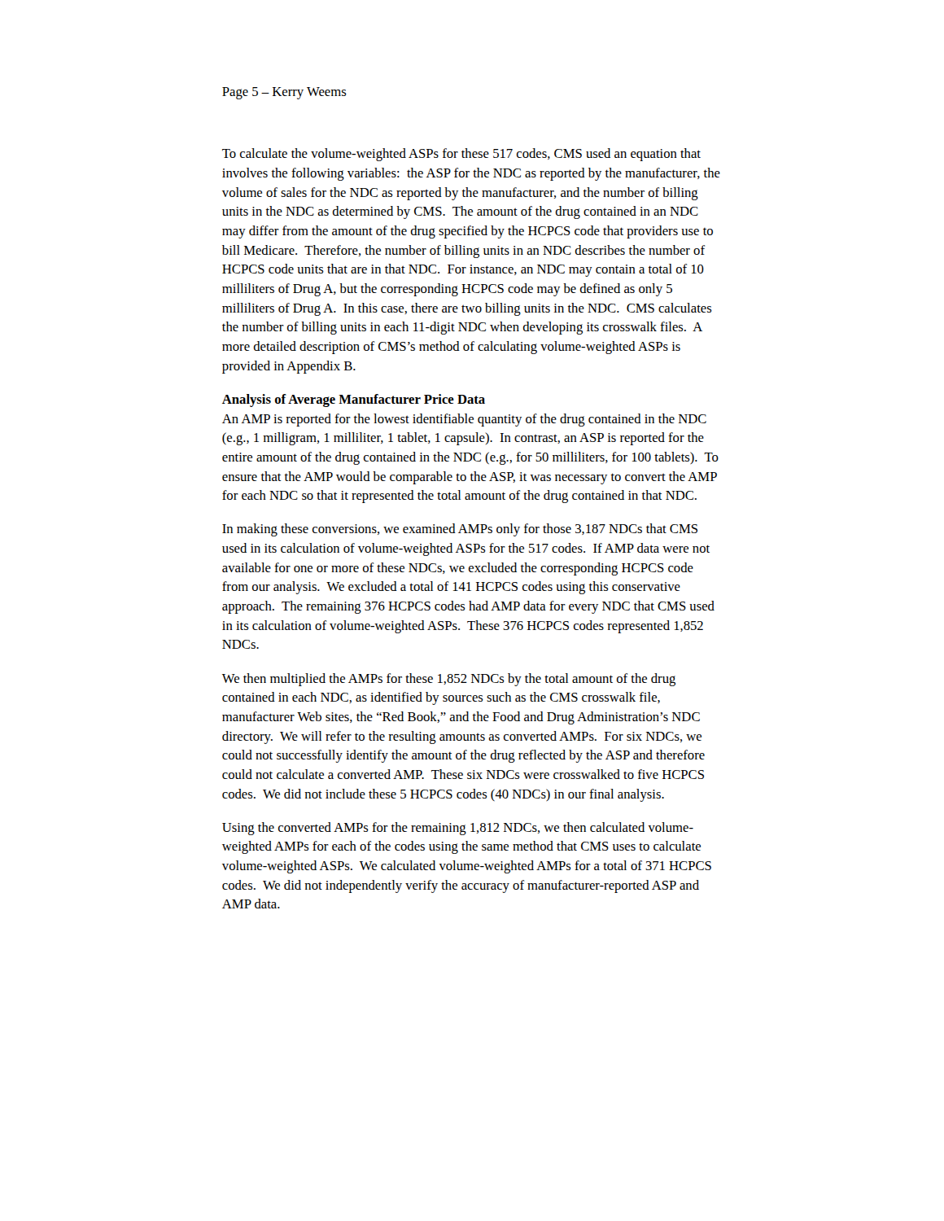Page 5 – Kerry Weems
To calculate the volume-weighted ASPs for these 517 codes, CMS used an equation that involves the following variables: the ASP for the NDC as reported by the manufacturer, the volume of sales for the NDC as reported by the manufacturer, and the number of billing units in the NDC as determined by CMS. The amount of the drug contained in an NDC may differ from the amount of the drug specified by the HCPCS code that providers use to bill Medicare. Therefore, the number of billing units in an NDC describes the number of HCPCS code units that are in that NDC. For instance, an NDC may contain a total of 10 milliliters of Drug A, but the corresponding HCPCS code may be defined as only 5 milliliters of Drug A. In this case, there are two billing units in the NDC. CMS calculates the number of billing units in each 11-digit NDC when developing its crosswalk files. A more detailed description of CMS’s method of calculating volume-weighted ASPs is provided in Appendix B.
Analysis of Average Manufacturer Price Data
An AMP is reported for the lowest identifiable quantity of the drug contained in the NDC (e.g., 1 milligram, 1 milliliter, 1 tablet, 1 capsule). In contrast, an ASP is reported for the entire amount of the drug contained in the NDC (e.g., for 50 milliliters, for 100 tablets). To ensure that the AMP would be comparable to the ASP, it was necessary to convert the AMP for each NDC so that it represented the total amount of the drug contained in that NDC.
In making these conversions, we examined AMPs only for those 3,187 NDCs that CMS used in its calculation of volume-weighted ASPs for the 517 codes. If AMP data were not available for one or more of these NDCs, we excluded the corresponding HCPCS code from our analysis. We excluded a total of 141 HCPCS codes using this conservative approach. The remaining 376 HCPCS codes had AMP data for every NDC that CMS used in its calculation of volume-weighted ASPs. These 376 HCPCS codes represented 1,852 NDCs.
We then multiplied the AMPs for these 1,852 NDCs by the total amount of the drug contained in each NDC, as identified by sources such as the CMS crosswalk file, manufacturer Web sites, the “Red Book,” and the Food and Drug Administration’s NDC directory. We will refer to the resulting amounts as converted AMPs. For six NDCs, we could not successfully identify the amount of the drug reflected by the ASP and therefore could not calculate a converted AMP. These six NDCs were crosswalked to five HCPCS codes. We did not include these 5 HCPCS codes (40 NDCs) in our final analysis.
Using the converted AMPs for the remaining 1,812 NDCs, we then calculated volume-weighted AMPs for each of the codes using the same method that CMS uses to calculate volume-weighted ASPs. We calculated volume-weighted AMPs for a total of 371 HCPCS codes. We did not independently verify the accuracy of manufacturer-reported ASP and AMP data.